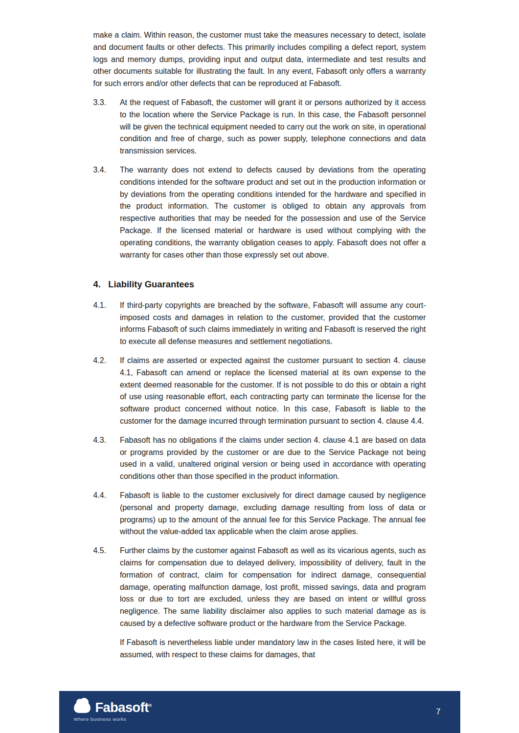make a claim. Within reason, the customer must take the measures necessary to detect, isolate and document faults or other defects. This primarily includes compiling a defect report, system logs and memory dumps, providing input and output data, intermediate and test results and other documents suitable for illustrating the fault. In any event, Fabasoft only offers a warranty for such errors and/or other defects that can be reproduced at Fabasoft.
3.3. At the request of Fabasoft, the customer will grant it or persons authorized by it access to the location where the Service Package is run. In this case, the Fabasoft personnel will be given the technical equipment needed to carry out the work on site, in operational condition and free of charge, such as power supply, telephone connections and data transmission services.
3.4. The warranty does not extend to defects caused by deviations from the operating conditions intended for the software product and set out in the production information or by deviations from the operating conditions intended for the hardware and specified in the product information. The customer is obliged to obtain any approvals from respective authorities that may be needed for the possession and use of the Service Package. If the licensed material or hardware is used without complying with the operating conditions, the warranty obligation ceases to apply. Fabasoft does not offer a warranty for cases other than those expressly set out above.
4. Liability Guarantees
4.1. If third-party copyrights are breached by the software, Fabasoft will assume any court-imposed costs and damages in relation to the customer, provided that the customer informs Fabasoft of such claims immediately in writing and Fabasoft is reserved the right to execute all defense measures and settlement negotiations.
4.2. If claims are asserted or expected against the customer pursuant to section 4. clause 4.1, Fabasoft can amend or replace the licensed material at its own expense to the extent deemed reasonable for the customer. If is not possible to do this or obtain a right of use using reasonable effort, each contracting party can terminate the license for the software product concerned without notice. In this case, Fabasoft is liable to the customer for the damage incurred through termination pursuant to section 4. clause 4.4.
4.3. Fabasoft has no obligations if the claims under section 4. clause 4.1 are based on data or programs provided by the customer or are due to the Service Package not being used in a valid, unaltered original version or being used in accordance with operating conditions other than those specified in the product information.
4.4. Fabasoft is liable to the customer exclusively for direct damage caused by negligence (personal and property damage, excluding damage resulting from loss of data or programs) up to the amount of the annual fee for this Service Package. The annual fee without the value-added tax applicable when the claim arose applies.
4.5. Further claims by the customer against Fabasoft as well as its vicarious agents, such as claims for compensation due to delayed delivery, impossibility of delivery, fault in the formation of contract, claim for compensation for indirect damage, consequential damage, operating malfunction damage, lost profit, missed savings, data and program loss or due to tort are excluded, unless they are based on intent or willful gross negligence. The same liability disclaimer also applies to such material damage as is caused by a defective software product or the hardware from the Service Package.
If Fabasoft is nevertheless liable under mandatory law in the cases listed here, it will be assumed, with respect to these claims for damages, that
Fabasoft®
Where business works
7